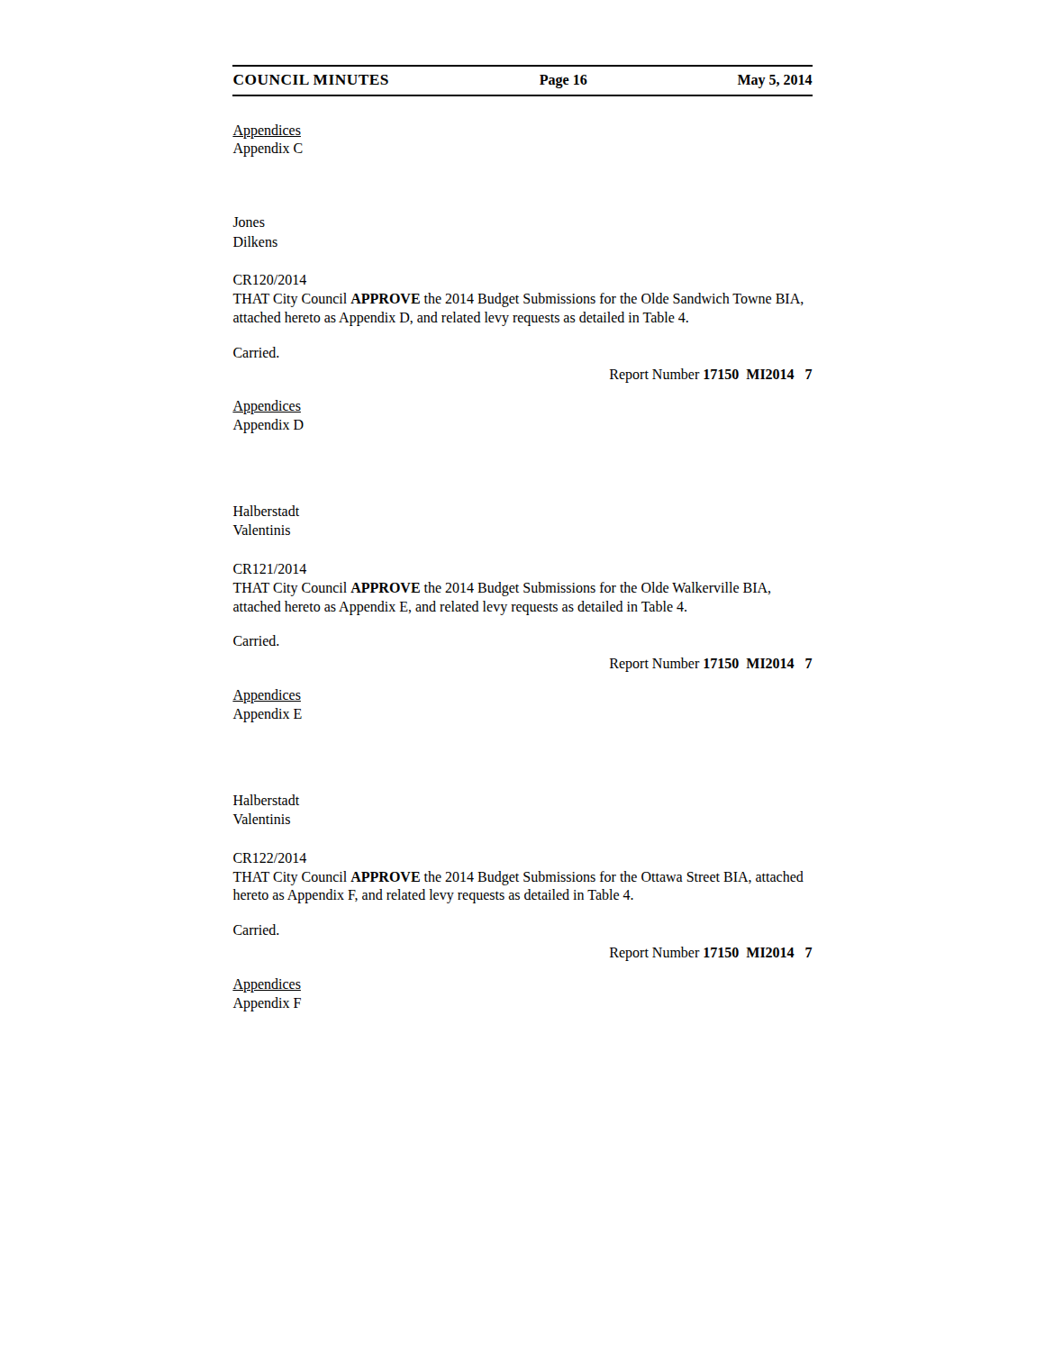COUNCIL MINUTES
Page 16
May 5, 2014
Appendices
Appendix C
Jones
Dilkens
CR120/2014
THAT City Council APPROVE the 2014 Budget Submissions for the Olde Sandwich Towne BIA, attached hereto as Appendix D, and related levy requests as detailed in Table 4.
Carried.
Report Number 17150 MI2014 7
Appendices
Appendix D
Halberstadt
Valentinis
CR121/2014
THAT City Council APPROVE the 2014 Budget Submissions for the Olde Walkerville BIA, attached hereto as Appendix E, and related levy requests as detailed in Table 4.
Carried.
Report Number 17150 MI2014 7
Appendices
Appendix E
Halberstadt
Valentinis
CR122/2014
THAT City Council APPROVE the 2014 Budget Submissions for the Ottawa Street BIA, attached hereto as Appendix F, and related levy requests as detailed in Table 4.
Carried.
Report Number 17150 MI2014 7
Appendices
Appendix F